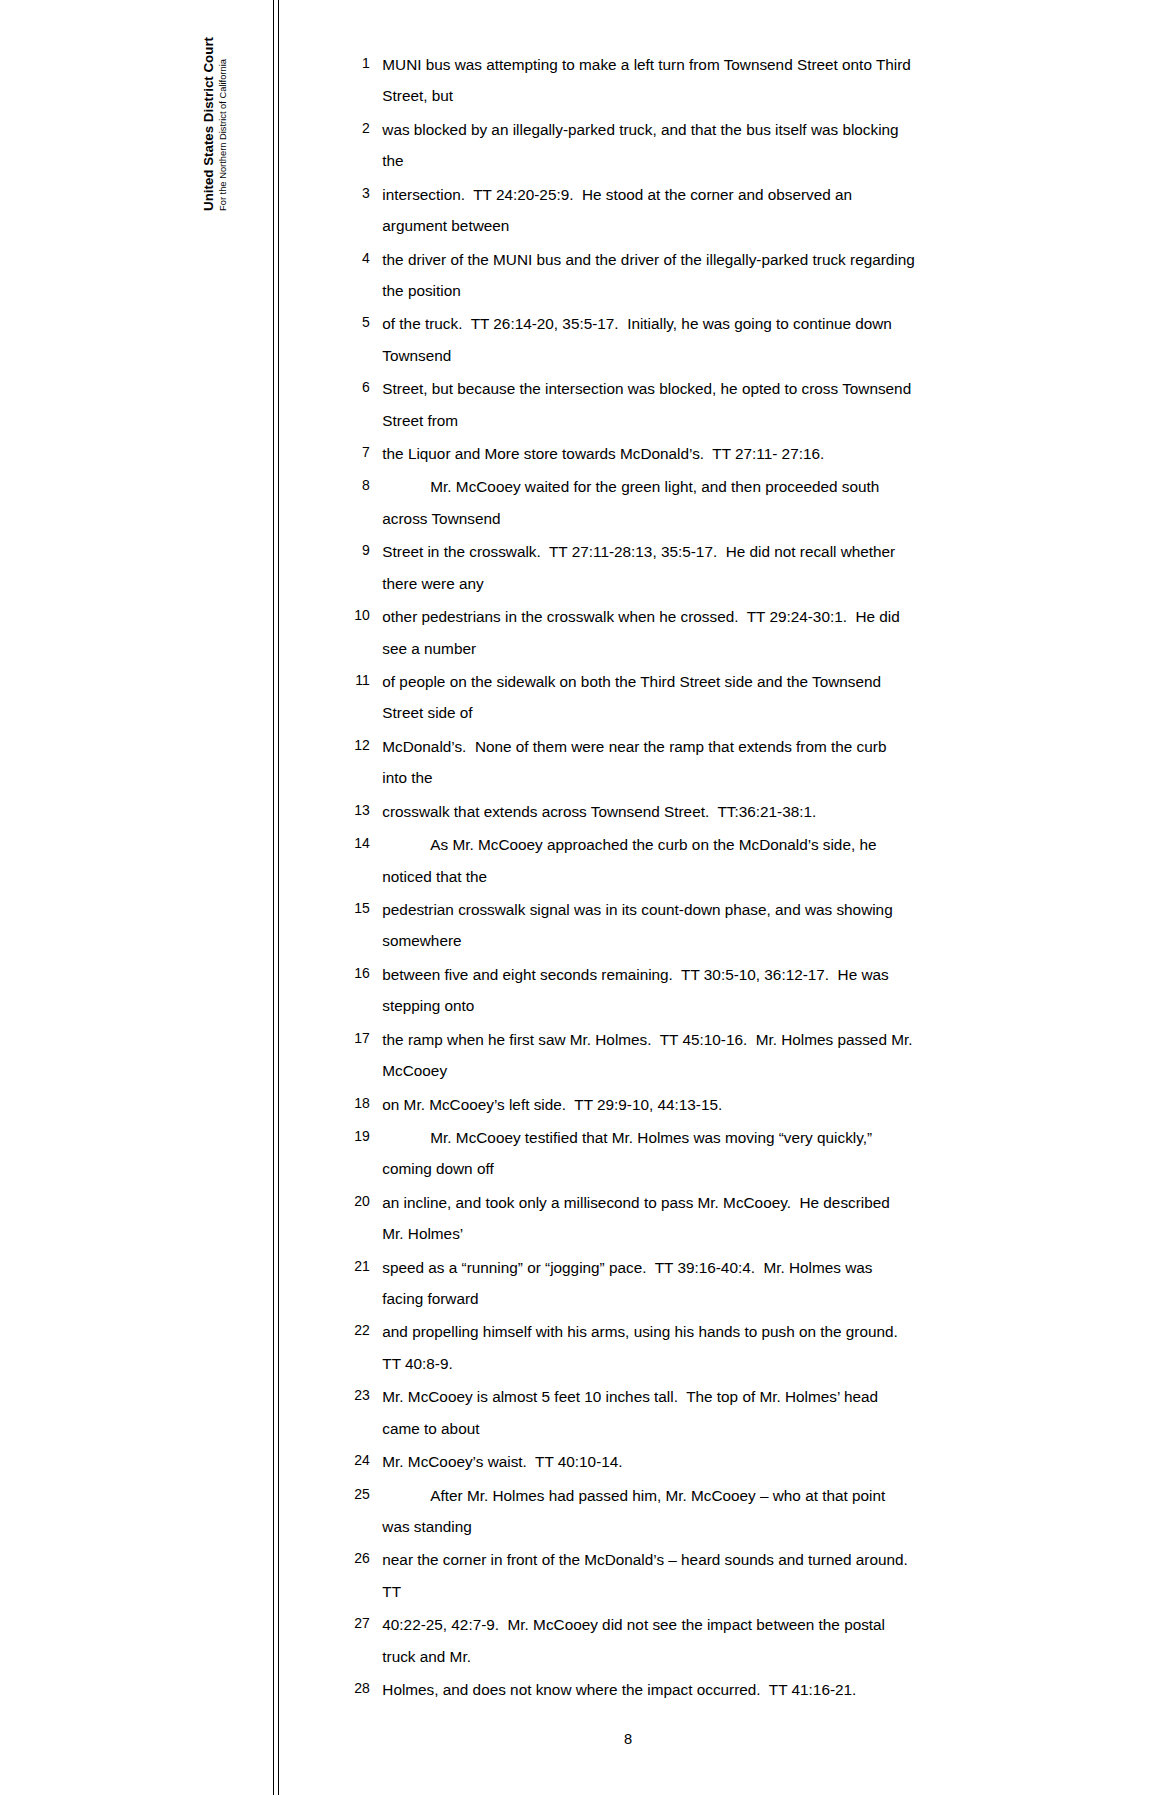United States District Court For the Northern District of California
| 1 | MUNI bus was attempting to make a left turn from Townsend Street onto Third Street, but |
| 2 | was blocked by an illegally-parked truck, and that the bus itself was blocking the |
| 3 | intersection. TT 24:20-25:9. He stood at the corner and observed an argument between |
| 4 | the driver of the MUNI bus and the driver of the illegally-parked truck regarding the position |
| 5 | of the truck. TT 26:14-20, 35:5-17. Initially, he was going to continue down Townsend |
| 6 | Street, but because the intersection was blocked, he opted to cross Townsend Street from |
| 7 | the Liquor and More store towards McDonald’s. TT 27:11- 27:16. |
| 8 | Mr. McCooey waited for the green light, and then proceeded south across Townsend |
| 9 | Street in the crosswalk. TT 27:11-28:13, 35:5-17. He did not recall whether there were any |
| 10 | other pedestrians in the crosswalk when he crossed. TT 29:24-30:1. He did see a number |
| 11 | of people on the sidewalk on both the Third Street side and the Townsend Street side of |
| 12 | McDonald’s. None of them were near the ramp that extends from the curb into the |
| 13 | crosswalk that extends across Townsend Street. TT:36:21-38:1. |
| 14 | As Mr. McCooey approached the curb on the McDonald’s side, he noticed that the |
| 15 | pedestrian crosswalk signal was in its count-down phase, and was showing somewhere |
| 16 | between five and eight seconds remaining. TT 30:5-10, 36:12-17. He was stepping onto |
| 17 | the ramp when he first saw Mr. Holmes. TT 45:10-16. Mr. Holmes passed Mr. McCooey |
| 18 | on Mr. McCooey’s left side. TT 29:9-10, 44:13-15. |
| 19 | Mr. McCooey testified that Mr. Holmes was moving “very quickly,” coming down off |
| 20 | an incline, and took only a millisecond to pass Mr. McCooey. He described Mr. Holmes’ |
| 21 | speed as a “running” or “jogging” pace. TT 39:16-40:4. Mr. Holmes was facing forward |
| 22 | and propelling himself with his arms, using his hands to push on the ground. TT 40:8-9. |
| 23 | Mr. McCooey is almost 5 feet 10 inches tall. The top of Mr. Holmes’ head came to about |
| 24 | Mr. McCooey’s waist. TT 40:10-14. |
| 25 | After Mr. Holmes had passed him, Mr. McCooey – who at that point was standing |
| 26 | near the corner in front of the McDonald’s – heard sounds and turned around. TT |
| 27 | 40:22-25, 42:7-9. Mr. McCooey did not see the impact between the postal truck and Mr. |
| 28 | Holmes, and does not know where the impact occurred. TT 41:16-21. |
8